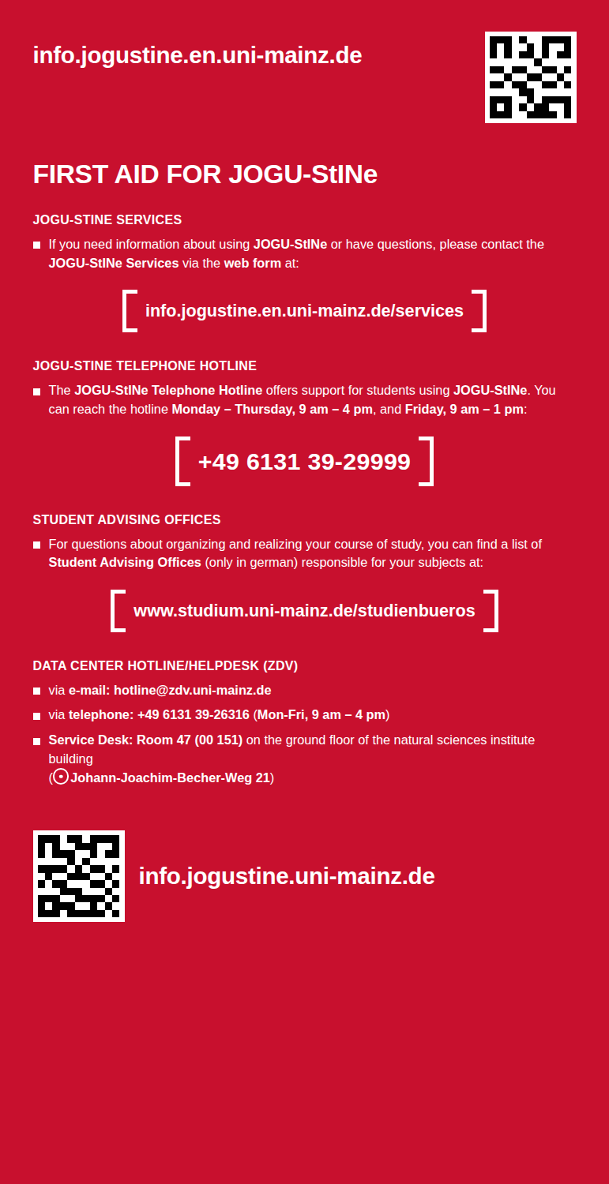info.jogustine.en.uni-mainz.de
FIRST AID FOR JOGU-StINe
JOGU-StINe Services
If you need information about using JOGU-StINe or have questions, please contact the JOGU-StINe Services via the web form at:
info.jogustine.en.uni-mainz.de/services
JOGU-StINe Telephone Hotline
The JOGU-StINe Telephone Hotline offers support for students using JOGU-StINe. You can reach the hotline Monday – Thursday, 9 am – 4 pm, and Friday, 9 am – 1 pm:
+49 6131 39-29999
Student Advising Offices
For questions about organizing and realizing your course of study, you can find a list of Student Advising Offices (only in german) responsible for your subjects at:
www.studium.uni-mainz.de/studienbueros
Data Center Hotline/Helpdesk (ZDV)
via e-mail: hotline@zdv.uni-mainz.de
via telephone: +49 6131 39-26316 (Mon-Fri, 9 am – 4 pm)
Service Desk: Room 47 (00 151) on the ground floor of the natural sciences institute building
( Johann-Joachim-Becher-Weg 21)
info.jogustine.uni-mainz.de